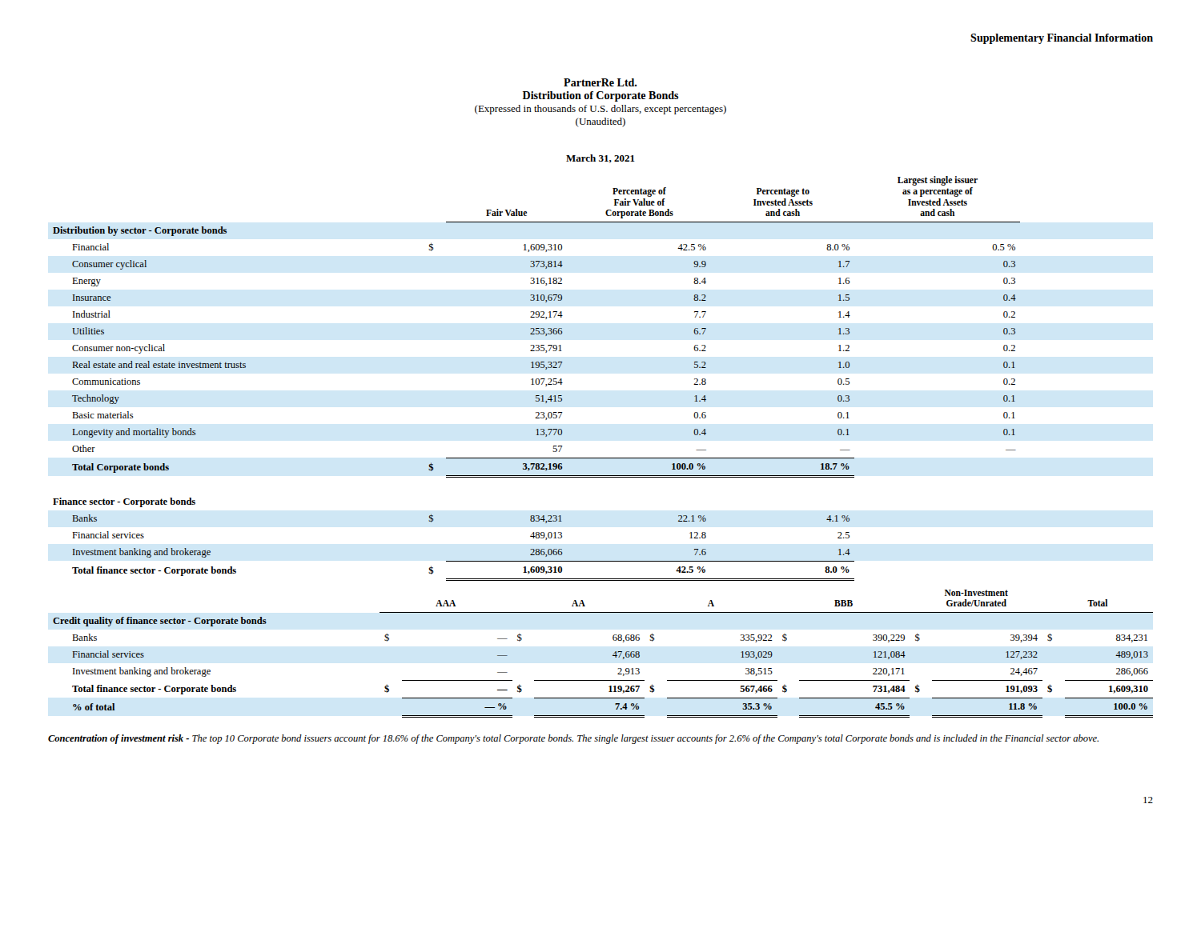Supplementary Financial Information
PartnerRe Ltd.
Distribution of Corporate Bonds
(Expressed in thousands of U.S. dollars, except percentages)
(Unaudited)
March 31, 2021
| | | Fair Value | Percentage of Fair Value of Corporate Bonds | Percentage to Invested Assets and cash | Largest single issuer as a percentage of Invested Assets and cash | |
| Distribution by sector - Corporate bonds | | | | | | |
| Financial | $ | 1,609,310 | 42.5 % | 8.0 % | 0.5 % | |
| Consumer cyclical | | 373,814 | 9.9 | 1.7 | 0.3 | |
| Energy | | 316,182 | 8.4 | 1.6 | 0.3 | |
| Insurance | | 310,679 | 8.2 | 1.5 | 0.4 | |
| Industrial | | 292,174 | 7.7 | 1.4 | 0.2 | |
| Utilities | | 253,366 | 6.7 | 1.3 | 0.3 | |
| Consumer non-cyclical | | 235,791 | 6.2 | 1.2 | 0.2 | |
| Real estate and real estate investment trusts | | 195,327 | 5.2 | 1.0 | 0.1 | |
| Communications | | 107,254 | 2.8 | 0.5 | 0.2 | |
| Technology | | 51,415 | 1.4 | 0.3 | 0.1 | |
| Basic materials | | 23,057 | 0.6 | 0.1 | 0.1 | |
| Longevity and mortality bonds | | 13,770 | 0.4 | 0.1 | 0.1 | |
| Other | | 57 | — | — | — | |
| Total Corporate bonds | $ | 3,782,196 | 100.0 % | 18.7 % | | |
| Finance sector - Corporate bonds | | | | | | |
| Banks | $ | 834,231 | 22.1 % | 4.1 % | | |
| Financial services | | 489,013 | 12.8 | 2.5 | | |
| Investment banking and brokerage | | 286,066 | 7.6 | 1.4 | | |
| Total finance sector - Corporate bonds | $ | 1,609,310 | 42.5 % | 8.0 % | | |
| | AAA | AA | A | BBB | Non-Investment Grade/Unrated | Total |
| Credit quality of finance sector - Corporate bonds | | | | | | | | | | | | |
| Banks | $ | — | $ | 68,686 | $ | 335,922 | $ | 390,229 | $ | 39,394 | $ | 834,231 |
| Financial services | | — | | 47,668 | | 193,029 | | 121,084 | | 127,232 | | 489,013 |
| Investment banking and brokerage | | — | | 2,913 | | 38,515 | | 220,171 | | 24,467 | | 286,066 |
| Total finance sector - Corporate bonds | $ | — | $ | 119,267 | $ | 567,466 | $ | 731,484 | $ | 191,093 | $ | 1,609,310 |
| % of total | | — % | | 7.4 % | | 35.3 % | | 45.5 % | | 11.8 % | | 100.0 % |
Concentration of investment risk - The top 10 Corporate bond issuers account for 18.6% of the Company's total Corporate bonds. The single largest issuer accounts for 2.6% of the Company's total Corporate bonds and is included in the Financial sector above.
12